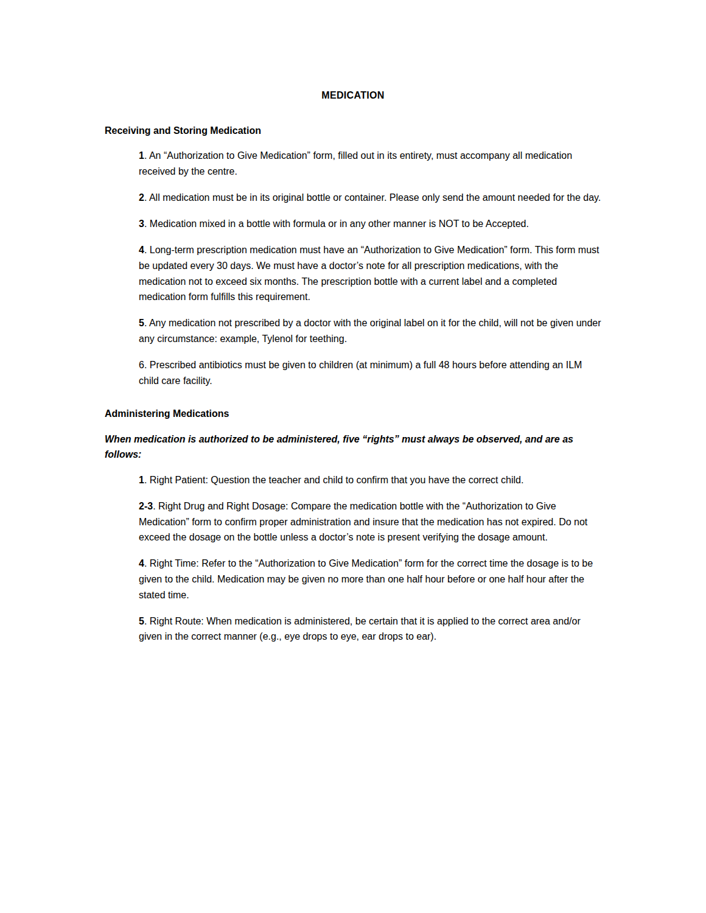MEDICATION
Receiving and Storing Medication
1. An “Authorization to Give Medication” form, filled out in its entirety, must accompany all medication received by the centre.
2. All medication must be in its original bottle or container. Please only send the amount needed for the day.
3. Medication mixed in a bottle with formula or in any other manner is NOT to be Accepted.
4. Long-term prescription medication must have an “Authorization to Give Medication” form. This form must be updated every 30 days. We must have a doctor’s note for all prescription medications, with the medication not to exceed six months. The prescription bottle with a current label and a completed medication form fulfills this requirement.
5. Any medication not prescribed by a doctor with the original label on it for the child, will not be given under any circumstance: example, Tylenol for teething.
6. Prescribed antibiotics must be given to children (at minimum) a full 48 hours before attending an ILM child care facility.
Administering Medications
When medication is authorized to be administered, five “rights” must always be observed, and are as follows:
1. Right Patient: Question the teacher and child to confirm that you have the correct child.
2-3. Right Drug and Right Dosage: Compare the medication bottle with the “Authorization to Give Medication” form to confirm proper administration and insure that the medication has not expired. Do not exceed the dosage on the bottle unless a doctor’s note is present verifying the dosage amount.
4. Right Time: Refer to the “Authorization to Give Medication” form for the correct time the dosage is to be given to the child. Medication may be given no more than one half hour before or one half hour after the stated time.
5. Right Route: When medication is administered, be certain that it is applied to the correct area and/or given in the correct manner (e.g., eye drops to eye, ear drops to ear).